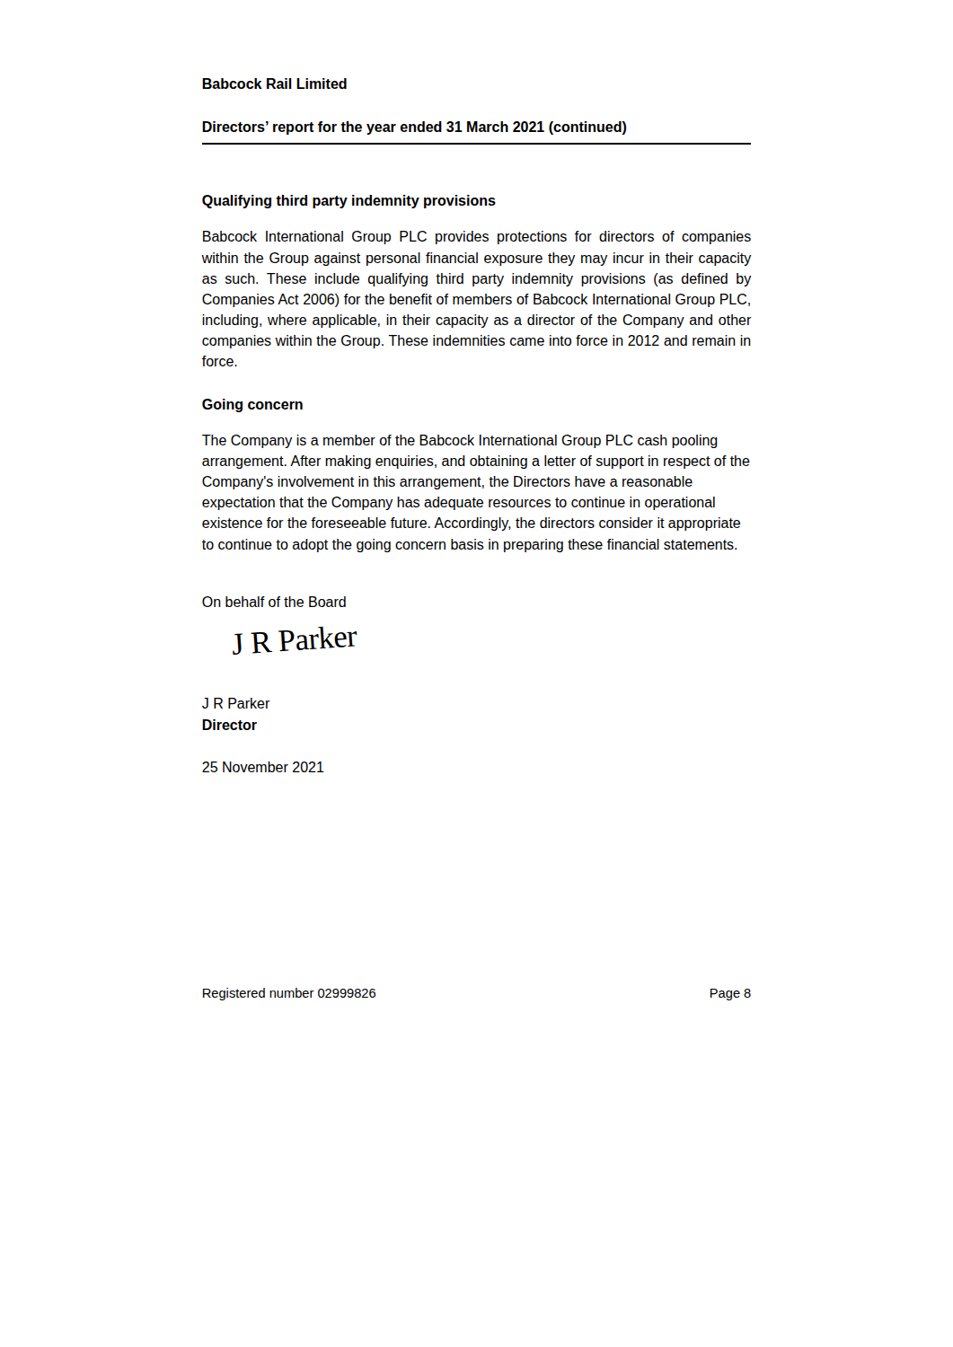Babcock Rail Limited
Directors’ report for the year ended 31 March 2021 (continued)
Qualifying third party indemnity provisions
Babcock International Group PLC provides protections for directors of companies within the Group against personal financial exposure they may incur in their capacity as such. These include qualifying third party indemnity provisions (as defined by Companies Act 2006) for the benefit of members of Babcock International Group PLC, including, where applicable, in their capacity as a director of the Company and other companies within the Group. These indemnities came into force in 2012 and remain in force.
Going concern
The Company is a member of the Babcock International Group PLC cash pooling arrangement. After making enquiries, and obtaining a letter of support in respect of the Company's involvement in this arrangement, the Directors have a reasonable expectation that the Company has adequate resources to continue in operational existence for the foreseeable future. Accordingly, the directors consider it appropriate to continue to adopt the going concern basis in preparing these financial statements.
On behalf of the Board
J R Parker
J R Parker
Director
25 November 2021
Registered number 02999826
Page 8